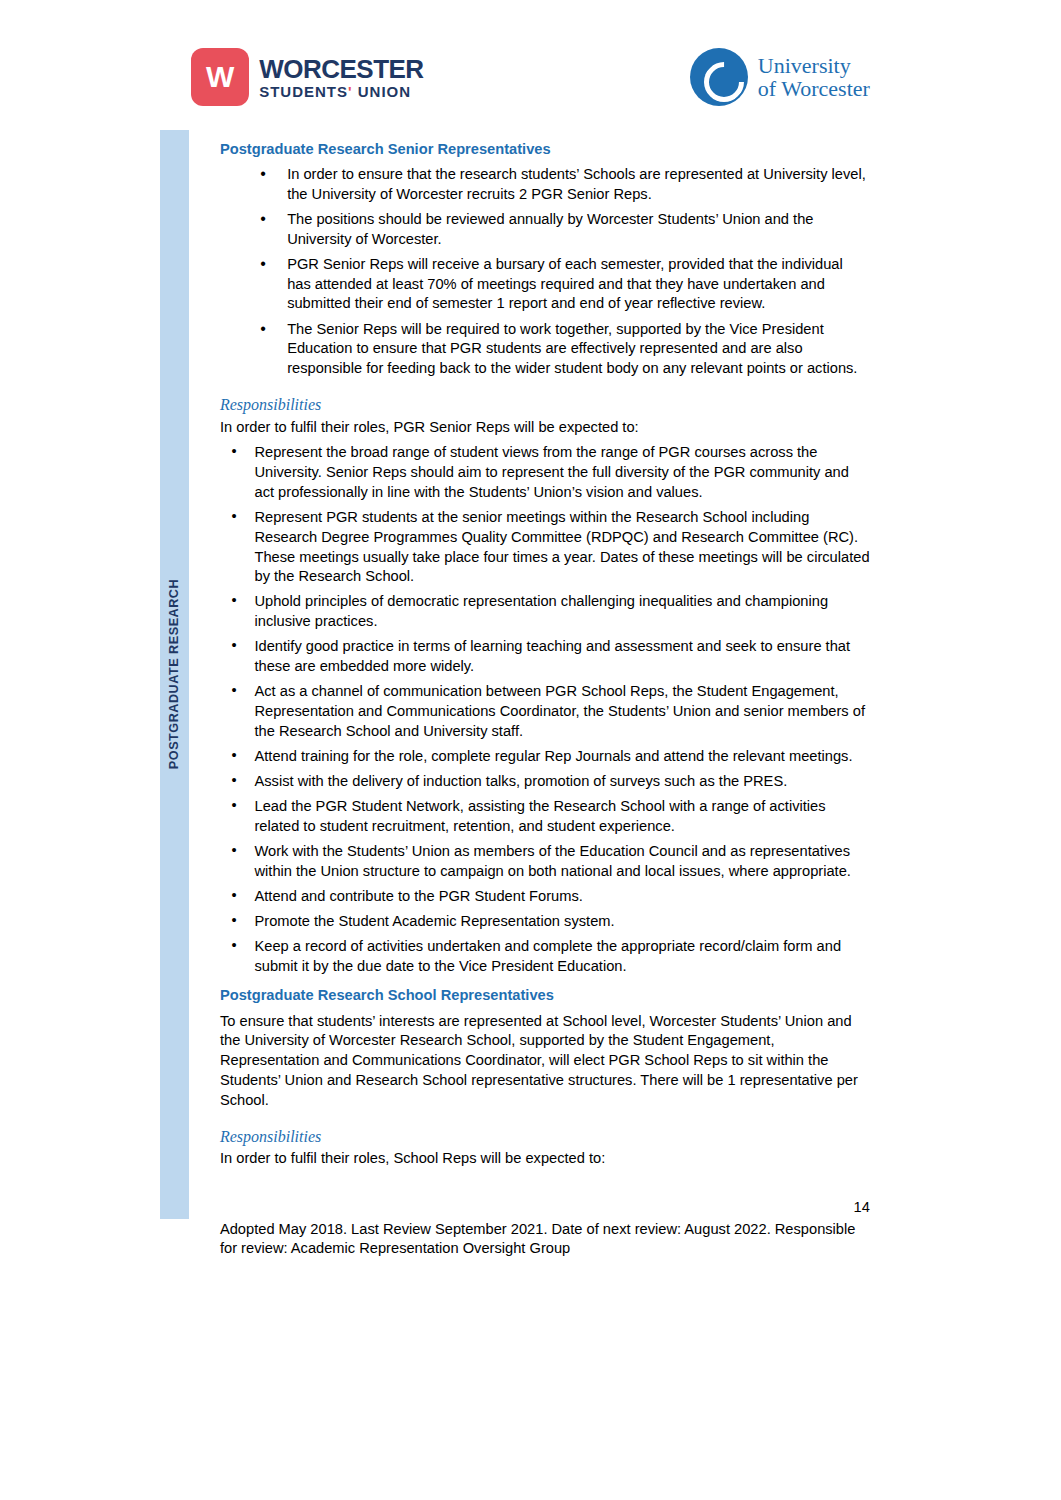WORCESTER
STUDENTS' UNION
University
of Worcester
POSTGRADUATE RESEARCH
Postgraduate Research Senior Representatives
In order to ensure that the research students’ Schools are represented at University level, the University of Worcester recruits 2 PGR Senior Reps.
The positions should be reviewed annually by Worcester Students’ Union and the University of Worcester.
PGR Senior Reps will receive a bursary of each semester, provided that the individual has attended at least 70% of meetings required and that they have undertaken and submitted their end of semester 1 report and end of year reflective review.
The Senior Reps will be required to work together, supported by the Vice President Education to ensure that PGR students are effectively represented and are also responsible for feeding back to the wider student body on any relevant points or actions.
Responsibilities
In order to fulfil their roles, PGR Senior Reps will be expected to:
Represent the broad range of student views from the range of PGR courses across the University. Senior Reps should aim to represent the full diversity of the PGR community and act professionally in line with the Students’ Union’s vision and values.
Represent PGR students at the senior meetings within the Research School including Research Degree Programmes Quality Committee (RDPQC) and Research Committee (RC). These meetings usually take place four times a year. Dates of these meetings will be circulated by the Research School.
Uphold principles of democratic representation challenging inequalities and championing inclusive practices.
Identify good practice in terms of learning teaching and assessment and seek to ensure that these are embedded more widely.
Act as a channel of communication between PGR School Reps, the Student Engagement, Representation and Communications Coordinator, the Students’ Union and senior members of the Research School and University staff.
Attend training for the role, complete regular Rep Journals and attend the relevant meetings.
Assist with the delivery of induction talks, promotion of surveys such as the PRES.
Lead the PGR Student Network, assisting the Research School with a range of activities related to student recruitment, retention, and student experience.
Work with the Students’ Union as members of the Education Council and as representatives within the Union structure to campaign on both national and local issues, where appropriate.
Attend and contribute to the PGR Student Forums.
Promote the Student Academic Representation system.
Keep a record of activities undertaken and complete the appropriate record/claim form and submit it by the due date to the Vice President Education.
Postgraduate Research School Representatives
To ensure that students’ interests are represented at School level, Worcester Students’ Union and the University of Worcester Research School, supported by the Student Engagement, Representation and Communications Coordinator, will elect PGR School Reps to sit within the Students’ Union and Research School representative structures. There will be 1 representative per School.
Responsibilities
In order to fulfil their roles, School Reps will be expected to:
14
Adopted May 2018. Last Review September 2021. Date of next review: August 2022. Responsible for review: Academic Representation Oversight Group